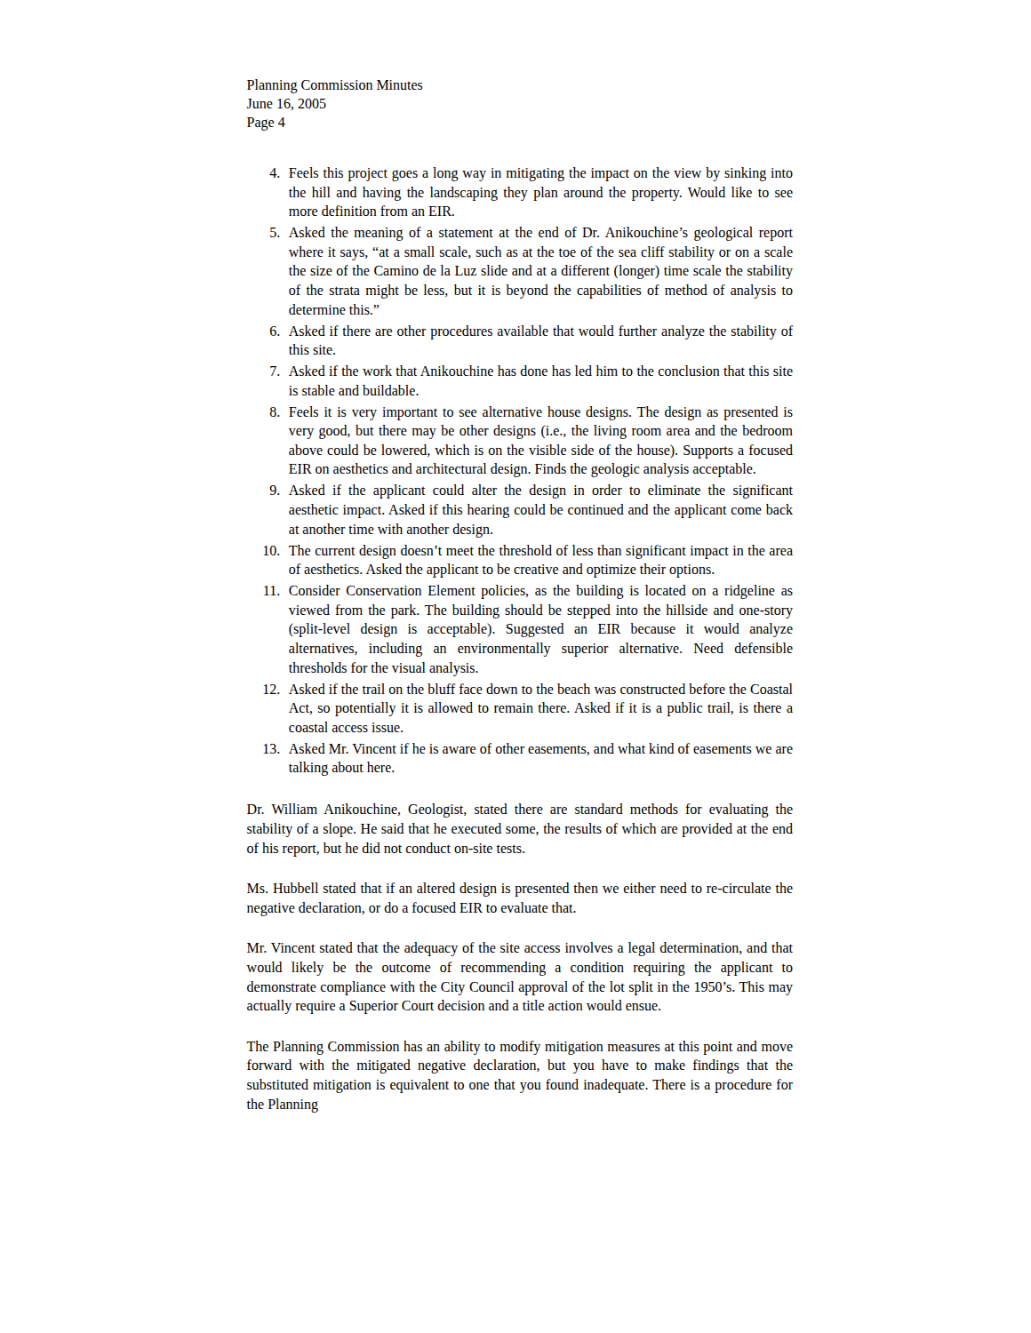Planning Commission Minutes
June 16, 2005
Page 4
Feels this project goes a long way in mitigating the impact on the view by sinking into the hill and having the landscaping they plan around the property. Would like to see more definition from an EIR.
Asked the meaning of a statement at the end of Dr. Anikouchine’s geological report where it says, “at a small scale, such as at the toe of the sea cliff stability or on a scale the size of the Camino de la Luz slide and at a different (longer) time scale the stability of the strata might be less, but it is beyond the capabilities of method of analysis to determine this.”
Asked if there are other procedures available that would further analyze the stability of this site.
Asked if the work that Anikouchine has done has led him to the conclusion that this site is stable and buildable.
Feels it is very important to see alternative house designs. The design as presented is very good, but there may be other designs (i.e., the living room area and the bedroom above could be lowered, which is on the visible side of the house). Supports a focused EIR on aesthetics and architectural design. Finds the geologic analysis acceptable.
Asked if the applicant could alter the design in order to eliminate the significant aesthetic impact. Asked if this hearing could be continued and the applicant come back at another time with another design.
The current design doesn’t meet the threshold of less than significant impact in the area of aesthetics. Asked the applicant to be creative and optimize their options.
Consider Conservation Element policies, as the building is located on a ridgeline as viewed from the park. The building should be stepped into the hillside and one-story (split-level design is acceptable). Suggested an EIR because it would analyze alternatives, including an environmentally superior alternative. Need defensible thresholds for the visual analysis.
Asked if the trail on the bluff face down to the beach was constructed before the Coastal Act, so potentially it is allowed to remain there. Asked if it is a public trail, is there a coastal access issue.
Asked Mr. Vincent if he is aware of other easements, and what kind of easements we are talking about here.
Dr. William Anikouchine, Geologist, stated there are standard methods for evaluating the stability of a slope. He said that he executed some, the results of which are provided at the end of his report, but he did not conduct on-site tests.
Ms. Hubbell stated that if an altered design is presented then we either need to re-circulate the negative declaration, or do a focused EIR to evaluate that.
Mr. Vincent stated that the adequacy of the site access involves a legal determination, and that would likely be the outcome of recommending a condition requiring the applicant to demonstrate compliance with the City Council approval of the lot split in the 1950’s. This may actually require a Superior Court decision and a title action would ensue.
The Planning Commission has an ability to modify mitigation measures at this point and move forward with the mitigated negative declaration, but you have to make findings that the substituted mitigation is equivalent to one that you found inadequate. There is a procedure for the Planning